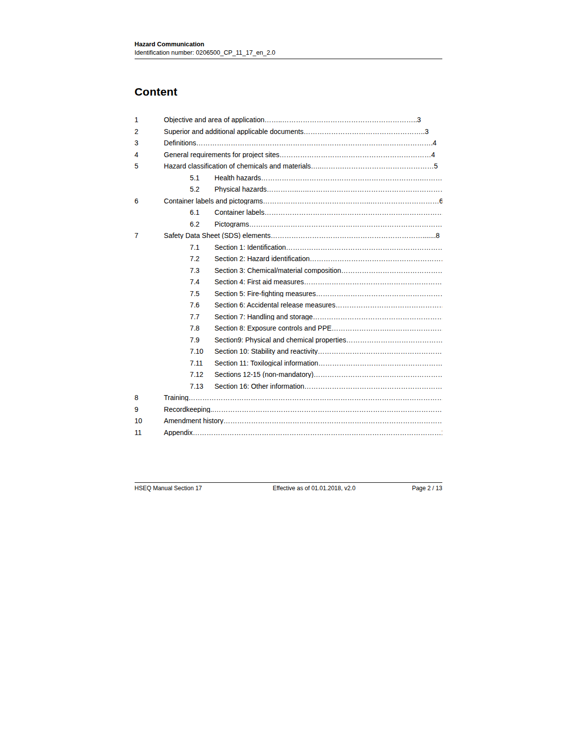Hazard Communication
Identification number: 0206500_CP_11_17_en_2.0
Content
1 Objective and area of application……..…………………………………………………..3
2 Superior and additional applicable documents……………………………………………..3
3 Definitions………………………………………………………………………………………….4
4 General requirements for project sites…………………………………………………………4
5 Hazard classification of chemicals and materials…..……….…………………………………5
5.1 Health hazards…………………………………………………………….…………………...5
5.2 Physical hazards…………..…..…………………………………………………………..5
6 Container labels and pictograms………………………………………..…………………………6
6.1 Container labels…………………………………………………………………………………6
6.2 Pictograms……………………………………………………………………………………..8
7 Safety Data Sheet (SDS) elements………………………………………………………….......8
7.1 Section 1: Identification………………………………………………………………………...8
7.2 Section 2: Hazard identification………………………………………………………………..8
7.3 Section 3: Chemical/material composition…………………………………………………8
7.4 Section 4: First aid measures…………………………………………………………………..9
7.5 Section 5: Fire-fighting measures……………………………………………………………..9
7.6 Section 6: Accidental release measures……………………………………………………..9
7.7 Section 7: Handling and storage……………………………………………………………..10
7.8 Section 8: Exposure controls and PPE…………………….………………………………..10
7.9 Section9: Physical and chemical properties……………………………………………...10
7.10 Section 10: Stability and reactivity……………………………………………………………11
7.11 Section 11: Toxilogical information…………………………………………………………..12
7.12 Sections 12-15 (non-mandatory)…………………………………………………………..12
7.13 Section 16: Other information……………………………………………………………………12
8 Training…………………………………………………………………………………………………..12
9 Recordkeeping..…………………………………………………………………………………………13
10 Amendment history……………………………………………………………………………………13
11 Appendix………………………………………………………………………………………………13
HSEQ Manual Section 17
Effective as of 01.01.2018, v2.0
Page 2 / 13